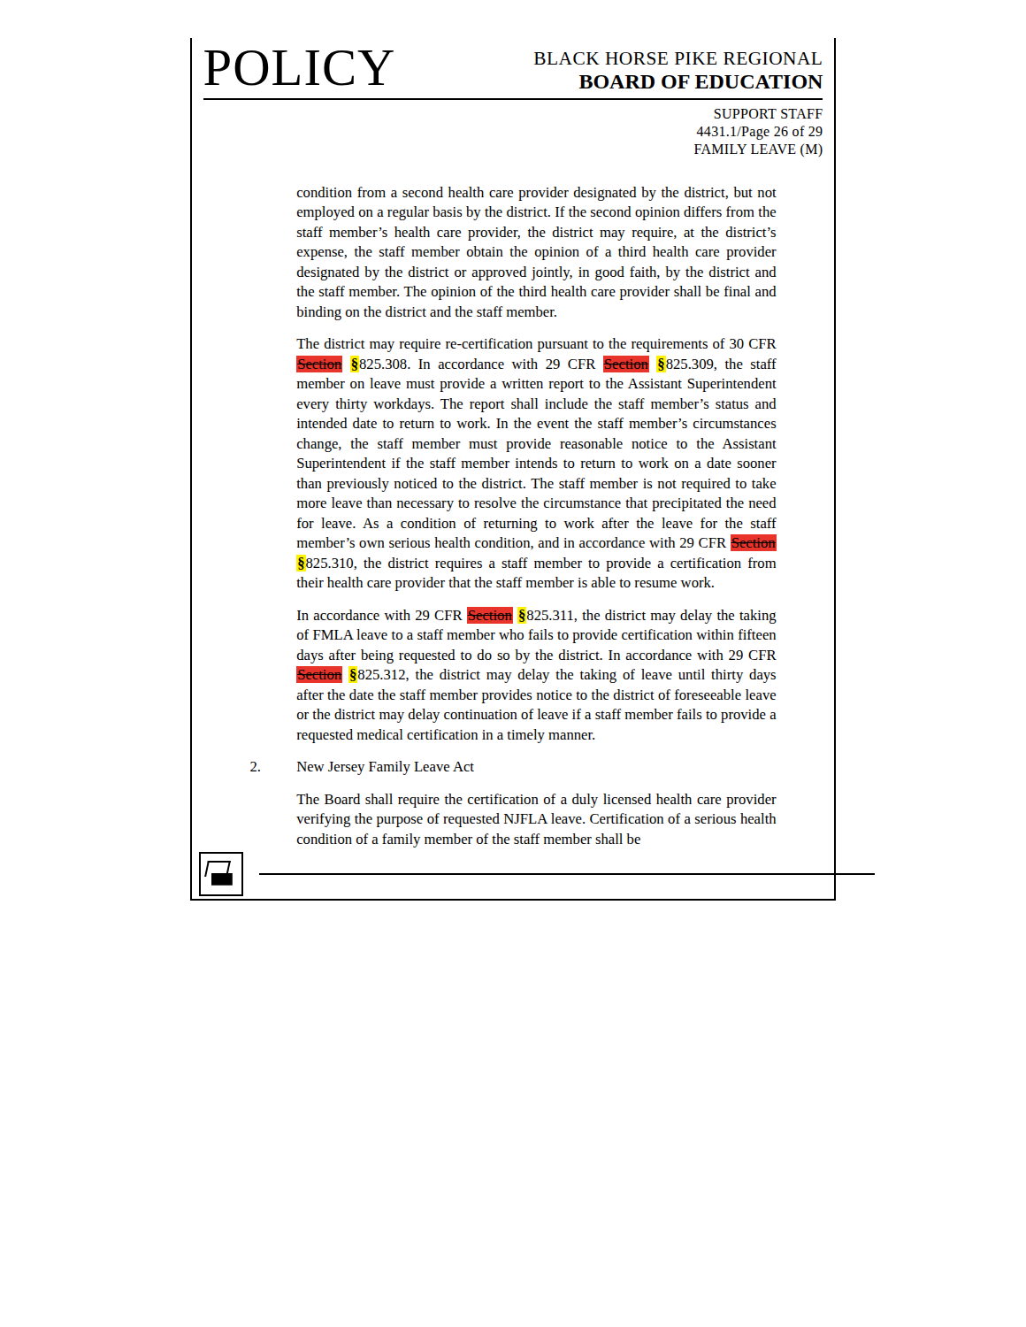POLICY
BLACK HORSE PIKE REGIONAL
BOARD OF EDUCATION
SUPPORT STAFF
4431.1/Page 26 of 29
FAMILY LEAVE (M)
condition from a second health care provider designated by the district, but not employed on a regular basis by the district. If the second opinion differs from the staff member’s health care provider, the district may require, at the district’s expense, the staff member obtain the opinion of a third health care provider designated by the district or approved jointly, in good faith, by the district and the staff member. The opinion of the third health care provider shall be final and binding on the district and the staff member.
The district may require re-certification pursuant to the requirements of 30 CFR Section §825.308. In accordance with 29 CFR Section §825.309, the staff member on leave must provide a written report to the Assistant Superintendent every thirty workdays. The report shall include the staff member’s status and intended date to return to work. In the event the staff member’s circumstances change, the staff member must provide reasonable notice to the Assistant Superintendent if the staff member intends to return to work on a date sooner than previously noticed to the district. The staff member is not required to take more leave than necessary to resolve the circumstance that precipitated the need for leave. As a condition of returning to work after the leave for the staff member’s own serious health condition, and in accordance with 29 CFR Section §825.310, the district requires a staff member to provide a certification from their health care provider that the staff member is able to resume work.
In accordance with 29 CFR Section §825.311, the district may delay the taking of FMLA leave to a staff member who fails to provide certification within fifteen days after being requested to do so by the district. In accordance with 29 CFR Section §825.312, the district may delay the taking of leave until thirty days after the date the staff member provides notice to the district of foreseeable leave or the district may delay continuation of leave if a staff member fails to provide a requested medical certification in a timely manner.
2.
New Jersey Family Leave Act
The Board shall require the certification of a duly licensed health care provider verifying the purpose of requested NJFLA leave. Certification of a serious health condition of a family member of the staff member shall be